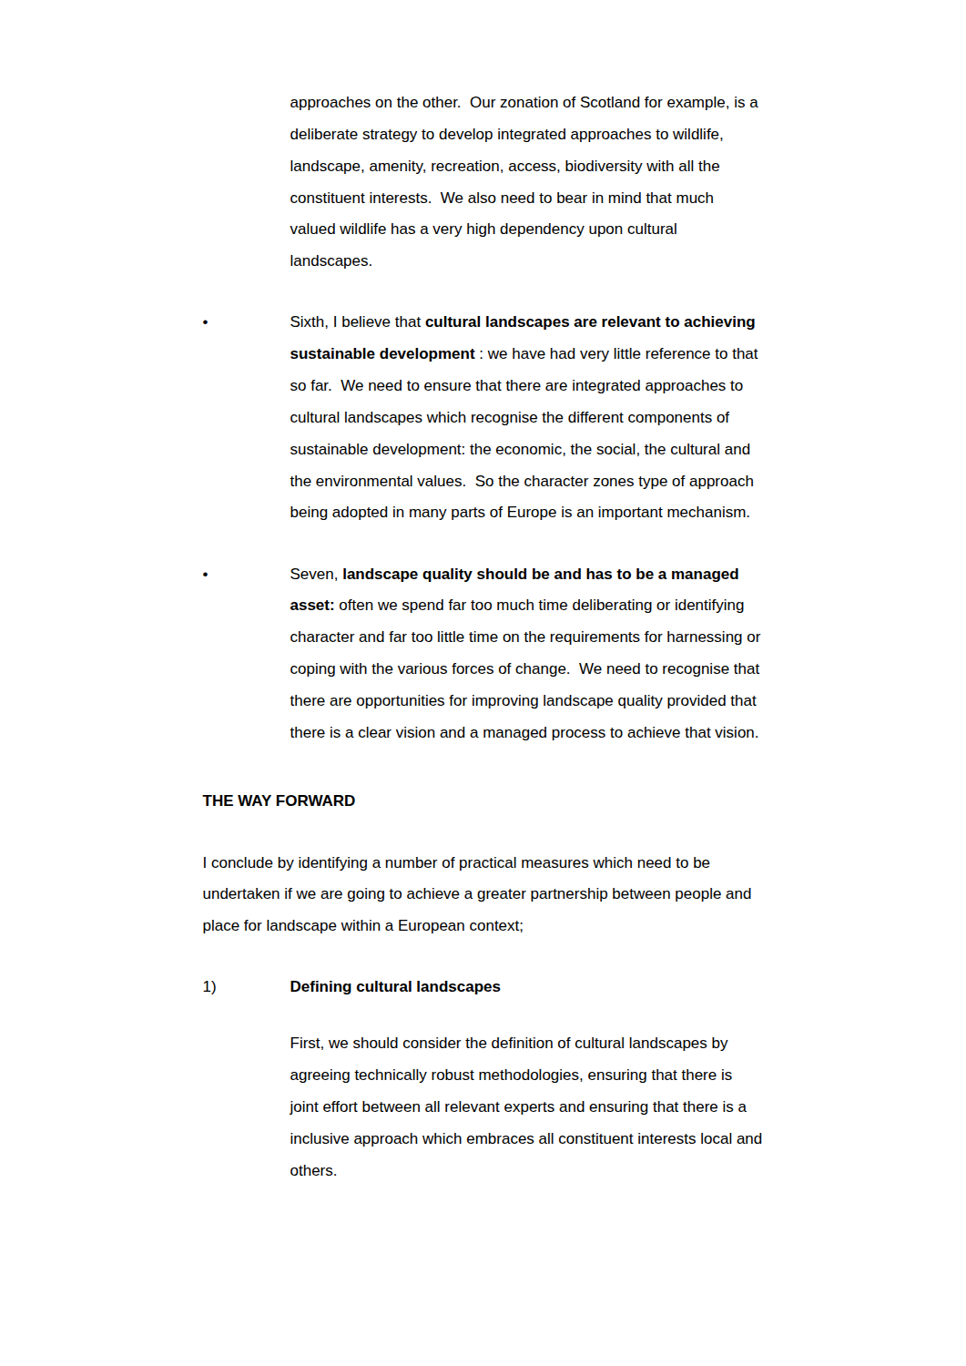approaches on the other. Our zonation of Scotland for example, is a deliberate strategy to develop integrated approaches to wildlife, landscape, amenity, recreation, access, biodiversity with all the constituent interests. We also need to bear in mind that much valued wildlife has a very high dependency upon cultural landscapes.
Sixth, I believe that cultural landscapes are relevant to achieving sustainable development : we have had very little reference to that so far. We need to ensure that there are integrated approaches to cultural landscapes which recognise the different components of sustainable development: the economic, the social, the cultural and the environmental values. So the character zones type of approach being adopted in many parts of Europe is an important mechanism.
Seven, landscape quality should be and has to be a managed asset: often we spend far too much time deliberating or identifying character and far too little time on the requirements for harnessing or coping with the various forces of change. We need to recognise that there are opportunities for improving landscape quality provided that there is a clear vision and a managed process to achieve that vision.
THE WAY FORWARD
I conclude by identifying a number of practical measures which need to be undertaken if we are going to achieve a greater partnership between people and place for landscape within a European context;
1) Defining cultural landscapes
First, we should consider the definition of cultural landscapes by agreeing technically robust methodologies, ensuring that there is joint effort between all relevant experts and ensuring that there is a inclusive approach which embraces all constituent interests local and others.